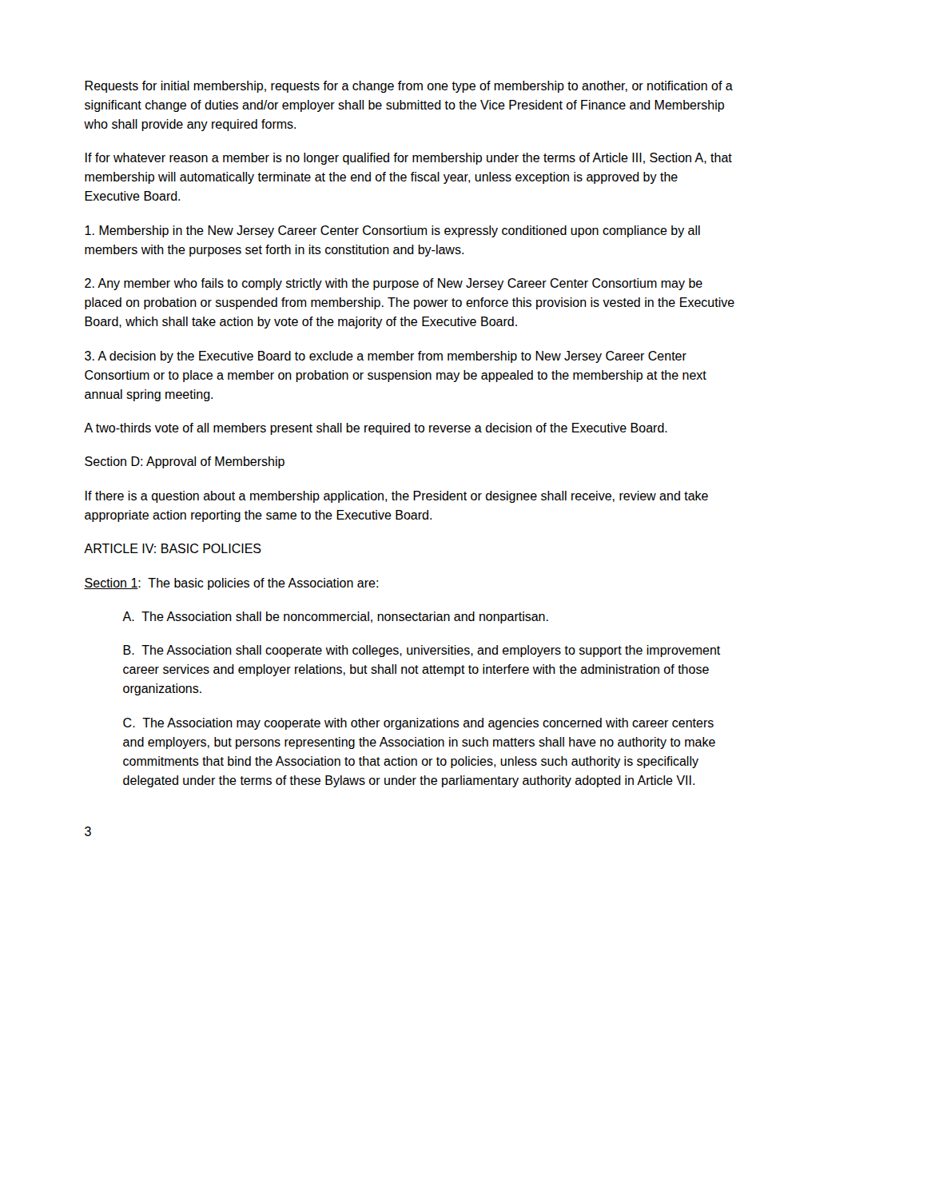Requests for initial membership, requests for a change from one type of membership to another, or notification of a significant change of duties and/or employer shall be submitted to the Vice President of Finance and Membership who shall provide any required forms.
If for whatever reason a member is no longer qualified for membership under the terms of Article III, Section A, that membership will automatically terminate at the end of the fiscal year, unless exception is approved by the Executive Board.
1. Membership in the New Jersey Career Center Consortium is expressly conditioned upon compliance by all members with the purposes set forth in its constitution and by-laws.
2. Any member who fails to comply strictly with the purpose of New Jersey Career Center Consortium may be placed on probation or suspended from membership. The power to enforce this provision is vested in the Executive Board, which shall take action by vote of the majority of the Executive Board.
3. A decision by the Executive Board to exclude a member from membership to New Jersey Career Center Consortium or to place a member on probation or suspension may be appealed to the membership at the next annual spring meeting.
A two-thirds vote of all members present shall be required to reverse a decision of the Executive Board.
Section D: Approval of Membership
If there is a question about a membership application, the President or designee shall receive, review and take appropriate action reporting the same to the Executive Board.
ARTICLE IV: BASIC POLICIES
Section 1: The basic policies of the Association are:
A. The Association shall be noncommercial, nonsectarian and nonpartisan.
B. The Association shall cooperate with colleges, universities, and employers to support the improvement career services and employer relations, but shall not attempt to interfere with the administration of those organizations.
C. The Association may cooperate with other organizations and agencies concerned with career centers and employers, but persons representing the Association in such matters shall have no authority to make commitments that bind the Association to that action or to policies, unless such authority is specifically delegated under the terms of these Bylaws or under the parliamentary authority adopted in Article VII.
3